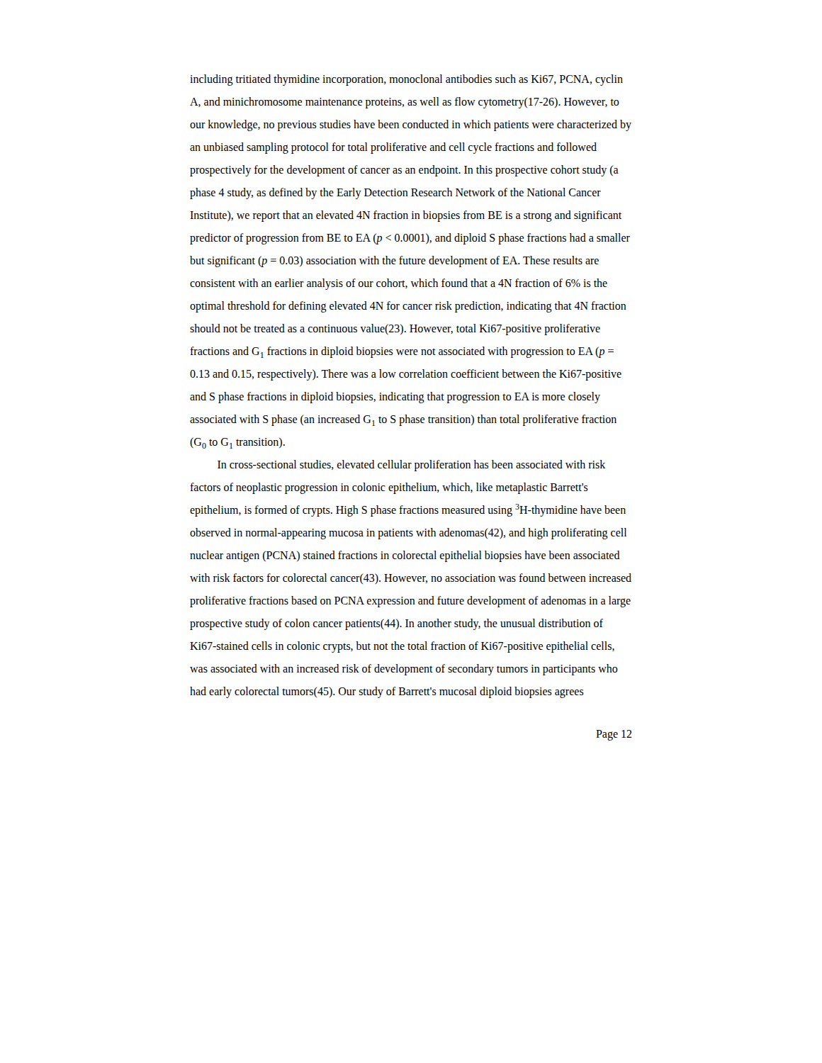including tritiated thymidine incorporation, monoclonal antibodies such as Ki67, PCNA, cyclin A, and minichromosome maintenance proteins, as well as flow cytometry(17-26). However, to our knowledge, no previous studies have been conducted in which patients were characterized by an unbiased sampling protocol for total proliferative and cell cycle fractions and followed prospectively for the development of cancer as an endpoint. In this prospective cohort study (a phase 4 study, as defined by the Early Detection Research Network of the National Cancer Institute), we report that an elevated 4N fraction in biopsies from BE is a strong and significant predictor of progression from BE to EA (p < 0.0001), and diploid S phase fractions had a smaller but significant (p = 0.03) association with the future development of EA. These results are consistent with an earlier analysis of our cohort, which found that a 4N fraction of 6% is the optimal threshold for defining elevated 4N for cancer risk prediction, indicating that 4N fraction should not be treated as a continuous value(23). However, total Ki67-positive proliferative fractions and G1 fractions in diploid biopsies were not associated with progression to EA (p = 0.13 and 0.15, respectively). There was a low correlation coefficient between the Ki67-positive and S phase fractions in diploid biopsies, indicating that progression to EA is more closely associated with S phase (an increased G1 to S phase transition) than total proliferative fraction (G0 to G1 transition).
In cross-sectional studies, elevated cellular proliferation has been associated with risk factors of neoplastic progression in colonic epithelium, which, like metaplastic Barrett's epithelium, is formed of crypts. High S phase fractions measured using 3H-thymidine have been observed in normal-appearing mucosa in patients with adenomas(42), and high proliferating cell nuclear antigen (PCNA) stained fractions in colorectal epithelial biopsies have been associated with risk factors for colorectal cancer(43). However, no association was found between increased proliferative fractions based on PCNA expression and future development of adenomas in a large prospective study of colon cancer patients(44). In another study, the unusual distribution of Ki67-stained cells in colonic crypts, but not the total fraction of Ki67-positive epithelial cells, was associated with an increased risk of development of secondary tumors in participants who had early colorectal tumors(45). Our study of Barrett's mucosal diploid biopsies agrees
Page 12